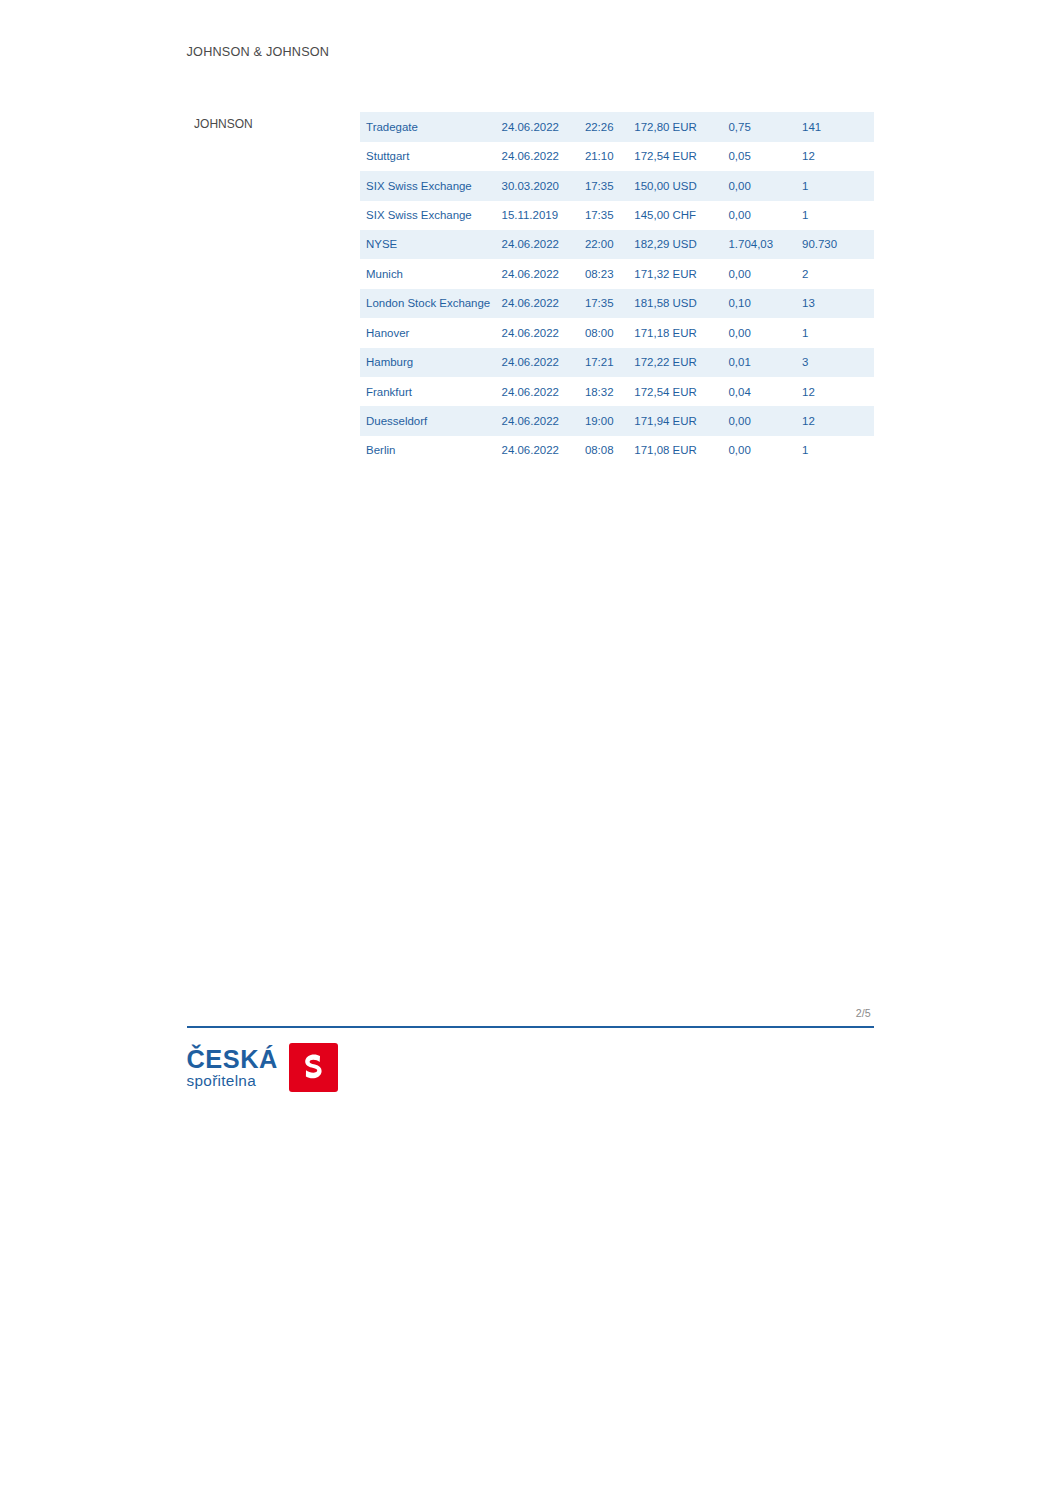JOHNSON & JOHNSON
JOHNSON
| Tradegate | 24.06.2022 | 22:26 | 172,80 EUR | 0,75 | 141 |
| Stuttgart | 24.06.2022 | 21:10 | 172,54 EUR | 0,05 | 12 |
| SIX Swiss Exchange | 30.03.2020 | 17:35 | 150,00 USD | 0,00 | 1 |
| SIX Swiss Exchange | 15.11.2019 | 17:35 | 145,00 CHF | 0,00 | 1 |
| NYSE | 24.06.2022 | 22:00 | 182,29 USD | 1.704,03 | 90.730 |
| Munich | 24.06.2022 | 08:23 | 171,32 EUR | 0,00 | 2 |
| London Stock Exchange | 24.06.2022 | 17:35 | 181,58 USD | 0,10 | 13 |
| Hanover | 24.06.2022 | 08:00 | 171,18 EUR | 0,00 | 1 |
| Hamburg | 24.06.2022 | 17:21 | 172,22 EUR | 0,01 | 3 |
| Frankfurt | 24.06.2022 | 18:32 | 172,54 EUR | 0,04 | 12 |
| Duesseldorf | 24.06.2022 | 19:00 | 171,94 EUR | 0,00 | 12 |
| Berlin | 24.06.2022 | 08:08 | 171,08 EUR | 0,00 | 1 |
2/5
ČESKÁ
spořitelna